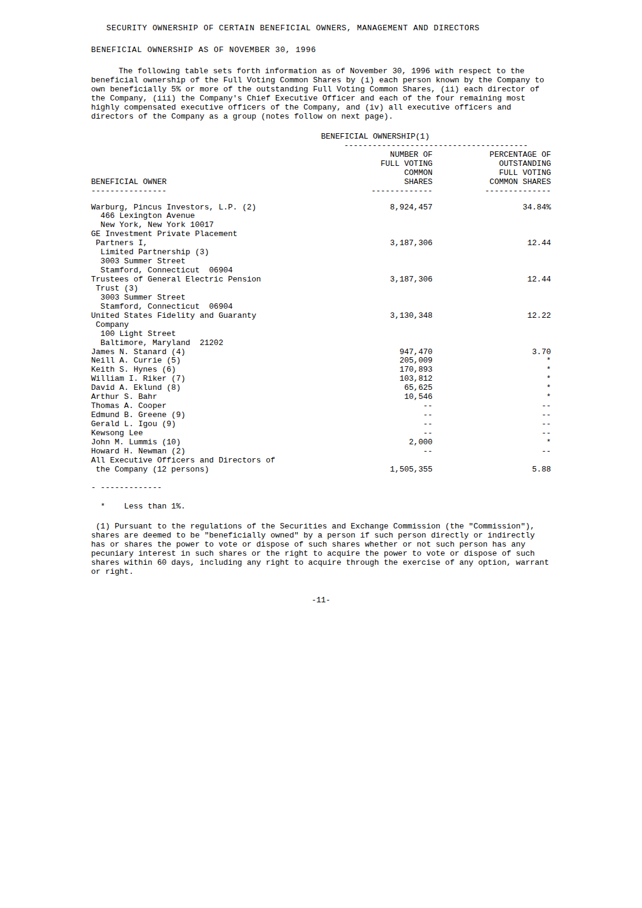SECURITY OWNERSHIP OF CERTAIN BENEFICIAL OWNERS, MANAGEMENT AND DIRECTORS
BENEFICIAL OWNERSHIP AS OF NOVEMBER 30, 1996
The following table sets forth information as of November 30, 1996 with respect to the beneficial ownership of the Full Voting Common Shares by (i) each person known by the Company to own beneficially 5% or more of the outstanding Full Voting Common Shares, (ii) each director of the Company, (iii) the Company's Chief Executive Officer and each of the four remaining most highly compensated executive officers of the Company, and (iv) all executive officers and directors of the Company as a group (notes follow on next page).
| | BENEFICIAL OWNERSHIP(1) |
| | --------------------------------------- |
| | NUMBER OF FULL VOTING COMMON | PERCENTAGE OF OUTSTANDING FULL VOTING |
| BENEFICIAL OWNER | SHARES | COMMON SHARES |
| ---------------- | ------------- | -------------- |
| Warburg, Pincus Investors, L.P. (2) 466 Lexington Avenue New York, New York 10017 | 8,924,457 | 34.84% |
| GE Investment Private Placement Partners I, Limited Partnership (3) 3003 Summer Street Stamford, Connecticut 06904 | 3,187,306 | 12.44 |
| Trustees of General Electric Pension Trust (3) 3003 Summer Street Stamford, Connecticut 06904 | 3,187,306 | 12.44 |
| United States Fidelity and Guaranty Company 100 Light Street Baltimore, Maryland 21202 | 3,130,348 | 12.22 |
| James N. Stanard (4) | 947,470 | 3.70 |
| Neill A. Currie (5) | 205,009 | * |
| Keith S. Hynes (6) | 170,893 | * |
| William I. Riker (7) | 103,812 | * |
| David A. Eklund (8) | 65,625 | * |
| Arthur S. Bahr | 10,546 | * |
| Thomas A. Cooper | -- | -- |
| Edmund B. Greene (9) | -- | -- |
| Gerald L. Igou (9) | -- | -- |
| Kewsong Lee | -- | -- |
| John M. Lummis (10) | 2,000 | * |
| Howard H. Newman (2) | -- | -- |
| All Executive Officers and Directors of the Company (12 persons) | 1,505,355 | 5.88 |
- -------------
* Less than 1%.
(1) Pursuant to the regulations of the Securities and Exchange Commission (the "Commission"), shares are deemed to be "beneficially owned" by a person if such person directly or indirectly has or shares the power to vote or dispose of such shares whether or not such person has any pecuniary interest in such shares or the right to acquire the power to vote or dispose of such shares within 60 days, including any right to acquire through the exercise of any option, warrant or right.
-11-